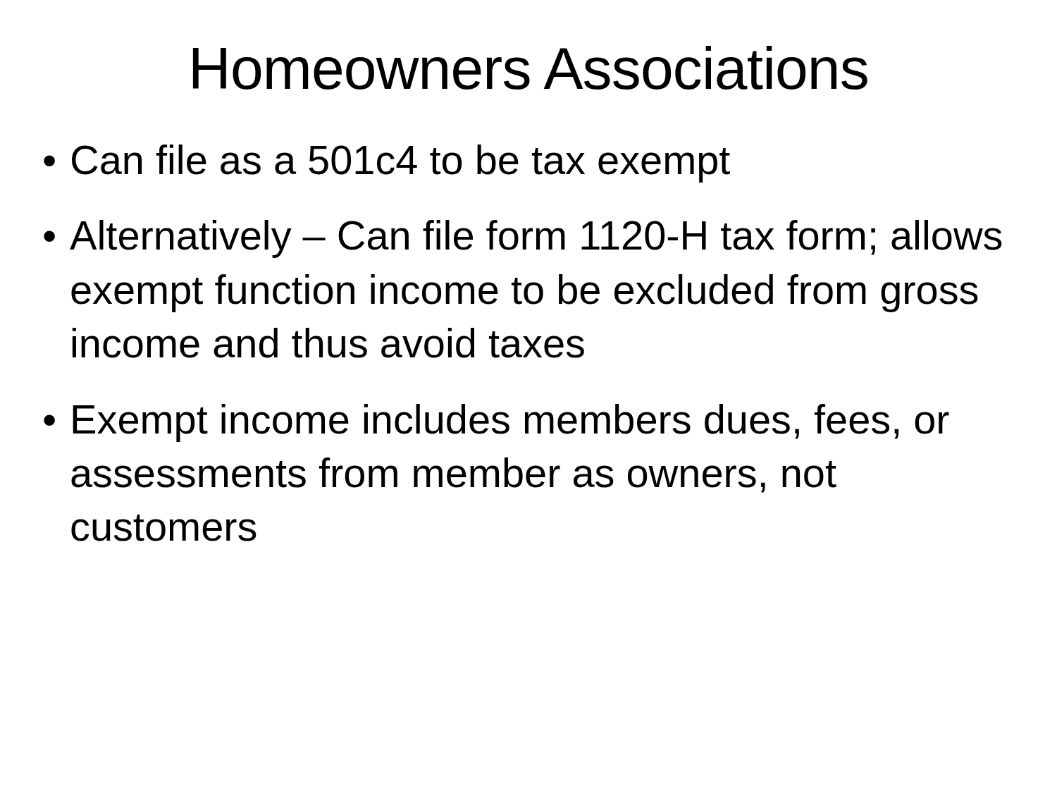Homeowners Associations
Can file as a 501c4 to be tax exempt
Alternatively – Can file form 1120-H tax form; allows exempt function income to be excluded from gross income and thus avoid taxes
Exempt income includes members dues, fees, or assessments from member as owners, not customers